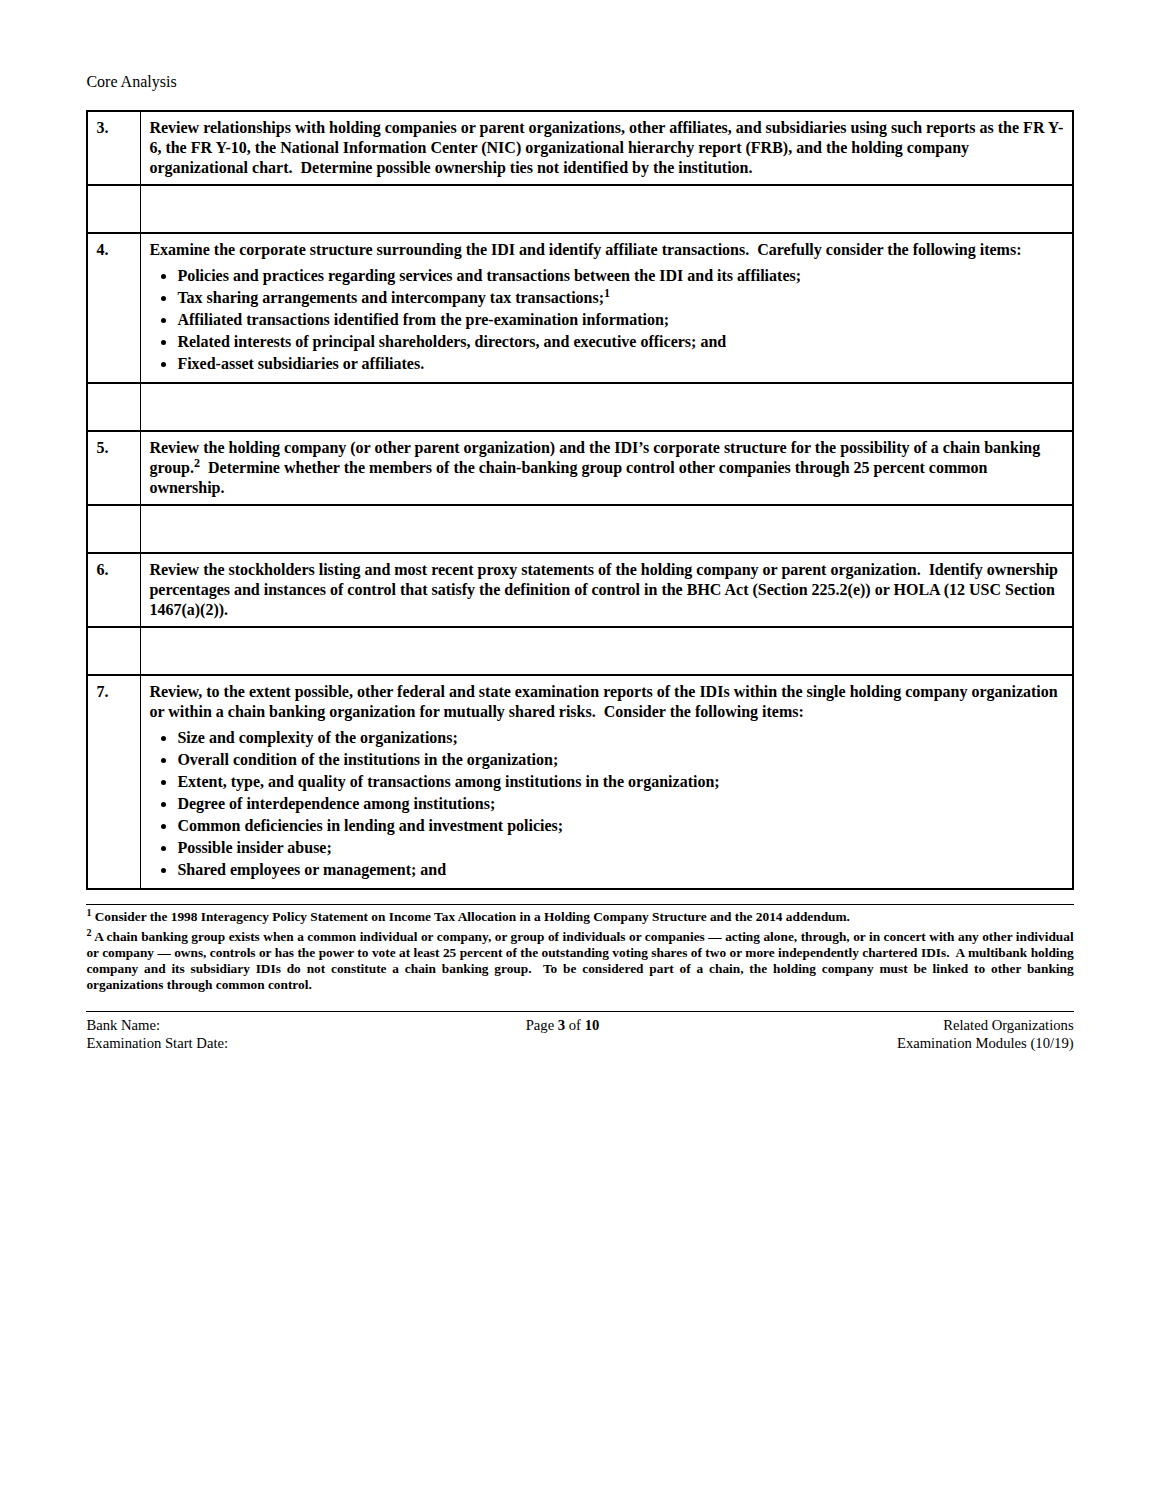Core Analysis
| 3. | Review relationships with holding companies or parent organizations, other affiliates, and subsidiaries using such reports as the FR Y-6, the FR Y-10, the National Information Center (NIC) organizational hierarchy report (FRB), and the holding company organizational chart. Determine possible ownership ties not identified by the institution. |
| 4. | Examine the corporate structure surrounding the IDI and identify affiliate transactions. Carefully consider the following items: Policies and practices regarding services and transactions between the IDI and its affiliates; Tax sharing arrangements and intercompany tax transactions; 1 Affiliated transactions identified from the pre-examination information; Related interests of principal shareholders, directors, and executive officers; and Fixed-asset subsidiaries or affiliates. |
| 5. | Review the holding company (or other parent organization) and the IDI’s corporate structure for the possibility of a chain banking group. 2 Determine whether the members of the chain-banking group control other companies through 25 percent common ownership. |
| 6. | Review the stockholders listing and most recent proxy statements of the holding company or parent organization. Identify ownership percentages and instances of control that satisfy the definition of control in the BHC Act (Section 225.2(e)) or HOLA (12 USC Section 1467(a)(2)). |
| 7. | Review, to the extent possible, other federal and state examination reports of the IDIs within the single holding company organization or within a chain banking organization for mutually shared risks. Consider the following items: Size and complexity of the organizations; Overall condition of the institutions in the organization; Extent, type, and quality of transactions among institutions in the organization; Degree of interdependence among institutions; Common deficiencies in lending and investment policies; Possible insider abuse; Shared employees or management; and |
1 Consider the 1998 Interagency Policy Statement on Income Tax Allocation in a Holding Company Structure and the 2014 addendum.
2 A chain banking group exists when a common individual or company, or group of individuals or companies — acting alone, through, or in concert with any other individual or company — owns, controls or has the power to vote at least 25 percent of the outstanding voting shares of two or more independently chartered IDIs. A multibank holding company and its subsidiary IDIs do not constitute a chain banking group. To be considered part of a chain, the holding company must be linked to other banking organizations through common control.
Bank Name:
Examination Start Date:
Page 3 of 10
Related Organizations
Examination Modules (10/19)